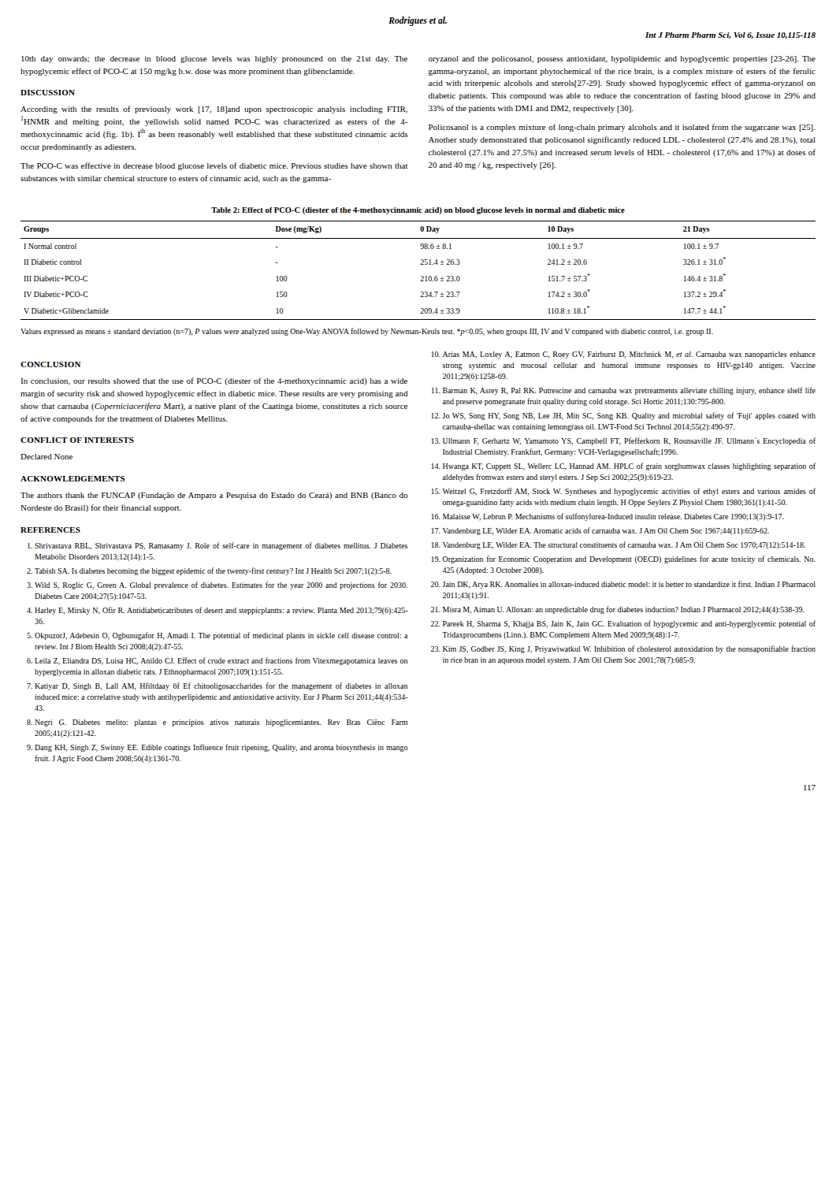Rodrigues et al.
Int J Pharm Pharm Sci, Vol 6, Issue 10,115-118
10th day onwards; the decrease in blood glucose levels was highly pronounced on the 21st day. The hypoglycemic effect of PCO-C at 150 mg/kg b.w. dose was more prominent than glibenclamide.
DISCUSSION
According with the results of previously work [17, 18]and upon spectroscopic analysis including FTIR, 1HNMR and melting point, the yellowish solid named PCO-C was characterized as esters of the 4-methoxycinnamic acid (fig. 1b). Ith as been reasonably well established that these substituted cinnamic acids occur predominantly as adiesters.
The PCO-C was effective in decrease blood glucose levels of diabetic mice. Previous studies have shown that substances with similar chemical structure to esters of cinnamic acid, such as the gamma-
oryzanol and the policosanol, possess antioxidant, hypolipidemic and hypoglycemic properties [23-26]. The gamma-oryzanol, an important phytochemical of the rice brain, is a complex mixture of esters of the ferulic acid with triterpenic alcohols and sterols[27-29]. Study showed hypoglycemic effect of gamma-oryzanol on diabetic patients. This compound was able to reduce the concentration of fasting blood glucose in 29% and 33% of the patients with DM1 and DM2, respectively [30].
Policosanol is a complex mixture of long-chain primary alcohols and it isolated from the sugarcane wax [25]. Another study demonstrated that policosanol significantly reduced LDL - cholesterol (27.4% and 28.1%), total cholesterol (27.1% and 27.5%) and increased serum levels of HDL - cholesterol (17,6% and 17%) at doses of 20 and 40 mg / kg, respectively [26].
Table 2: Effect of PCO-C (diester of the 4-methoxycinnamic acid) on blood glucose levels in normal and diabetic mice
| Groups | Dose (mg/Kg) | 0 Day | 10 Days | 21 Days |
| --- | --- | --- | --- | --- |
| I Normal control | - | 98.6 ± 8.1 | 100.1 ± 9.7 | 100.1 ± 9.7 |
| II Diabetic control | - | 251.4 ± 26.3 | 241.2 ± 20.6 | 326.1 ± 31.0 * |
| III Diabetic+PCO-C | 100 | 210.6 ± 23.0 | 151.7 ± 57.3 * | 146.4 ± 31.8 * |
| IV Diabetic+PCO-C | 150 | 234.7 ± 23.7 | 174.2 ± 30.0 * | 137.2 ± 29.4 * |
| V Diabetic+Glibenclamide | 10 | 209.4 ± 33.9 | 110.8 ± 18.1 * | 147.7 ± 44.1 * |
Values expressed as means ± standard deviation (n=7), P values were analyzed using One-Way ANOVA followed by Newman-Keuls test. *p<0.05, when groups III, IV and V compared with diabetic control, i.e. group II.
CONCLUSION
In conclusion, our results showed that the use of PCO-C (diester of the 4-methoxycinnamic acid) has a wide margin of security risk and showed hypoglycemic effect in diabetic mice. These results are very promising and show that carnauba (Coperniciacerifera Mart), a native plant of the Caatinga biome, constitutes a rich source of active compounds for the treatment of Diabetes Mellitus.
CONFLICT OF INTERESTS
Declared None
ACKNOWLEDGEMENTS
The authors thank the FUNCAP (Fundação de Amparo a Pesquisa do Estado do Ceará) and BNB (Banco do Nordeste do Brasil) for their financial support.
REFERENCES
Shrivastava RBL, Shrivastava PS, Ramasamy J. Role of self-care in management of diabetes mellitus. J Diabetes Metabolic Disorders 2013;12(14):1-5.
Tabish SA. Is diabetes becoming the biggest epidemic of the twenty-first century? Int J Health Sci 2007;1(2):5-8.
Wild S, Roglic G, Green A. Global prevalence of diabetes. Estimates for the year 2000 and projections for 2030. Diabetes Care 2004;27(5):1047-53.
Harley E, Mirsky N, Ofir R. Antidiabeticatributes of desert and steppicplantts: a review. Planta Med 2013;79(6):425-36.
OkpuzorJ, Adebesin O, Ogbunugafor H, Amadi I. The potential of medicinal plants in sickle cell disease control: a review. Int J Biom Health Sci 2008;4(2):47-55.
Leila Z, Eliandra DS, Luisa HC, Anildo CJ. Effect of crude extract and fractions from Vitexmegapotamica leaves on hyperglycemia in alloxan diabetic rats. J Ethnopharmacol 2007;109(1):151-55.
Katiyar D, Singh B, Lall AM, Hfiltdaay 6f Ef chitooligosaccharides for the management of diabetes in alloxan induced mice: a correlative study with antihyperlipidemic and antioxidative activity. Eur J Pharm Sci 2011;44(4):534-43.
Negri G. Diabetes melito: plantas e princípios ativos naturais hipoglicemiantes. Rev Bras Ciênc Farm 2005;41(2):121-42.
Dang KH, Singh Z, Swinny EE. Edible coatings Influence fruit ripening, Quality, and aroma biosynthesis in mango fruit. J Agric Food Chem 2008;56(4):1361-70.
Arias MA, Loxley A, Eatmon C, Roey GV, Fairhurst D, Mitchnick M, et al. Carnauba wax nanoparticles enhance strong systemic and mucosal cellular and humoral immune responses to HIV-gp140 antigen. Vaccine 2011;29(6):1258-69.
Barman K, Asrey R, Pal RK. Putrescine and carnauba wax pretreatments alleviate chilling injury, enhance shelf life and preserve pomegranate fruit quality during cold storage. Sci Hortic 2011;130:795-800.
Jo WS, Song HY, Song NB, Lee JH, Min SC, Song KB. Quality and microbial safety of 'Fuji' apples coated with carnauba-shellac wax containing lemongrass oil. LWT-Food Sci Technol 2014;55(2):490-97.
Ullmann F, Gerhartz W, Yamamoto YS, Campbell FT, Pfefferkorn R, Rounsaville JF. Ullmann´s Encyclopedia of Industrial Chemistry. Frankfurt, Germany: VCH-Verlagsgesellschaft;1996.
Hwanga KT, Cuppett SL, Wellerc LC, Hannad AM. HPLC of grain sorghumwax classes highlighting separation of aldehydes fromwax esters and steryl esters. J Sep Sci 2002;25(9):619-23.
Weitzel G, Fretzdorff AM, Stock W. Syntheses and hypoglycemic activities of ethyl esters and various amides of omega-guanidino fatty acids with medium chain length. H Oppe Seylers Z Physiol Chem 1980;361(1):41-50.
Malaisse W, Lebrun P. Mechanisms of sulfonylurea-Induced insulin release. Diabetes Care 1990;13(3):9-17.
Vandenburg LE, Wilder EA. Aromatic acids of carnauba wax. J Am Oil Chem Soc 1967;44(11):659-62.
Vandenburg LE, Wilder EA. The structural constituents of carnauba wax. J Am Oil Chem Soc 1970;47(12):514-18.
Organization for Economic Cooperation and Development (OECD) guidelines for acute toxicity of chemicals. No. 425 (Adopted: 3 October 2008).
Jain DK, Arya RK. Anomalies in alloxan-induced diabetic model: it is better to standardize it first. Indian J Pharmacol 2011;43(1):91.
Misra M, Aiman U. Alloxan: an unpredictable drug for diabetes induction? Indian J Pharmacol 2012;44(4):538-39.
Pareek H, Sharma S, Khajja BS, Jain K, Jain GC. Evaluation of hypoglycemic and anti-hyperglycemic potential of Tridaxprocumbens (Linn.). BMC Complement Altern Med 2009;9(48):1-7.
Kim JS, Godber JS, King J, Priyawiwatkul W. Inhibition of cholesterol autoxidation by the nonsaponifiable fraction in rice bran in an aqueous model system. J Am Oil Chem Soc 2001;78(7):685-9.
117